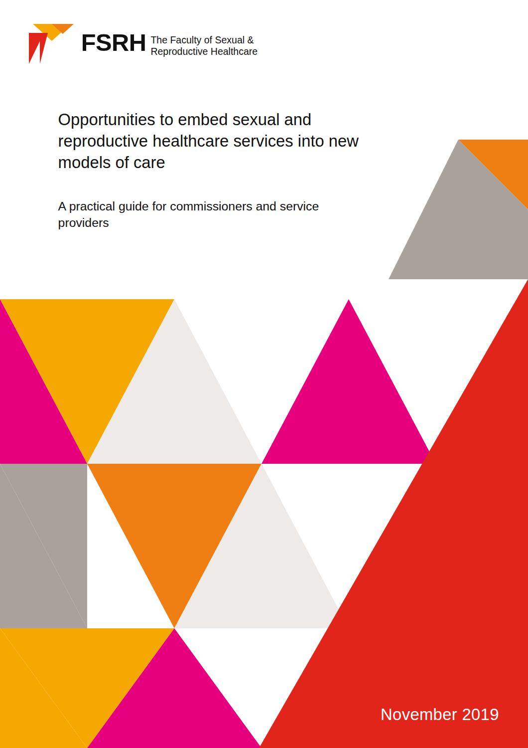FSRH The Faculty of Sexual &
Reproductive Healthcare
Opportunities to embed sexual and reproductive healthcare services into new models of care
A practical guide for commissioners and service providers
November 2019